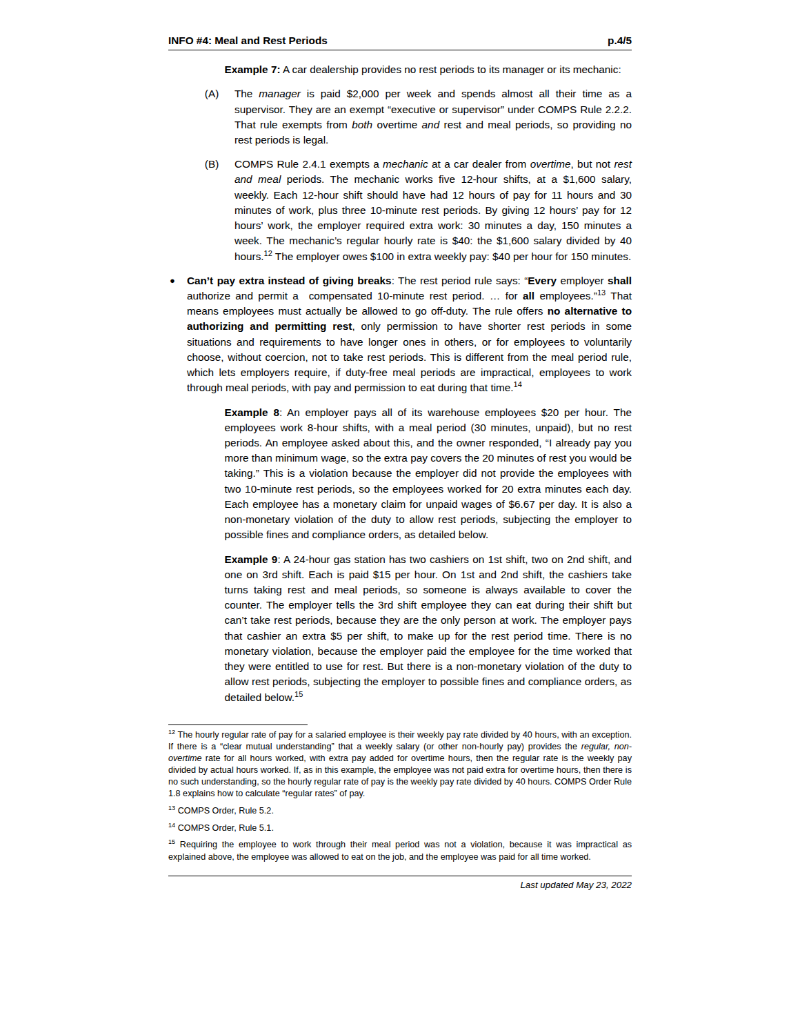INFO #4: Meal and Rest Periods p.4/5
Example 7: A car dealership provides no rest periods to its manager or its mechanic:
(A) The manager is paid $2,000 per week and spends almost all their time as a supervisor. They are an exempt “executive or supervisor” under COMPS Rule 2.2.2. That rule exempts from both overtime and rest and meal periods, so providing no rest periods is legal.
(B) COMPS Rule 2.4.1 exempts a mechanic at a car dealer from overtime, but not rest and meal periods. The mechanic works five 12-hour shifts, at a $1,600 salary, weekly. Each 12-hour shift should have had 12 hours of pay for 11 hours and 30 minutes of work, plus three 10-minute rest periods. By giving 12 hours’ pay for 12 hours’ work, the employer required extra work: 30 minutes a day, 150 minutes a week. The mechanic’s regular hourly rate is $40: the $1,600 salary divided by 40 hours.12 The employer owes $100 in extra weekly pay: $40 per hour for 150 minutes.
Can’t pay extra instead of giving breaks: The rest period rule says: “Every employer shall authorize and permit a compensated 10-minute rest period. … for all employees.”13 That means employees must actually be allowed to go off-duty. The rule offers no alternative to authorizing and permitting rest, only permission to have shorter rest periods in some situations and requirements to have longer ones in others, or for employees to voluntarily choose, without coercion, not to take rest periods. This is different from the meal period rule, which lets employers require, if duty-free meal periods are impractical, employees to work through meal periods, with pay and permission to eat during that time.14
Example 8: An employer pays all of its warehouse employees $20 per hour. The employees work 8-hour shifts, with a meal period (30 minutes, unpaid), but no rest periods. An employee asked about this, and the owner responded, “I already pay you more than minimum wage, so the extra pay covers the 20 minutes of rest you would be taking.” This is a violation because the employer did not provide the employees with two 10-minute rest periods, so the employees worked for 20 extra minutes each day. Each employee has a monetary claim for unpaid wages of $6.67 per day. It is also a non-monetary violation of the duty to allow rest periods, subjecting the employer to possible fines and compliance orders, as detailed below.
Example 9: A 24-hour gas station has two cashiers on 1st shift, two on 2nd shift, and one on 3rd shift. Each is paid $15 per hour. On 1st and 2nd shift, the cashiers take turns taking rest and meal periods, so someone is always available to cover the counter. The employer tells the 3rd shift employee they can eat during their shift but can’t take rest periods, because they are the only person at work. The employer pays that cashier an extra $5 per shift, to make up for the rest period time. There is no monetary violation, because the employer paid the employee for the time worked that they were entitled to use for rest. But there is a non-monetary violation of the duty to allow rest periods, subjecting the employer to possible fines and compliance orders, as detailed below.15
12 The hourly regular rate of pay for a salaried employee is their weekly pay rate divided by 40 hours, with an exception. If there is a “clear mutual understanding” that a weekly salary (or other non-hourly pay) provides the regular, non-overtime rate for all hours worked, with extra pay added for overtime hours, then the regular rate is the weekly pay divided by actual hours worked. If, as in this example, the employee was not paid extra for overtime hours, then there is no such understanding, so the hourly regular rate of pay is the weekly pay rate divided by 40 hours. COMPS Order Rule 1.8 explains how to calculate “regular rates” of pay.
13 COMPS Order, Rule 5.2.
14 COMPS Order, Rule 5.1.
15 Requiring the employee to work through their meal period was not a violation, because it was impractical as explained above, the employee was allowed to eat on the job, and the employee was paid for all time worked.
Last updated May 23, 2022